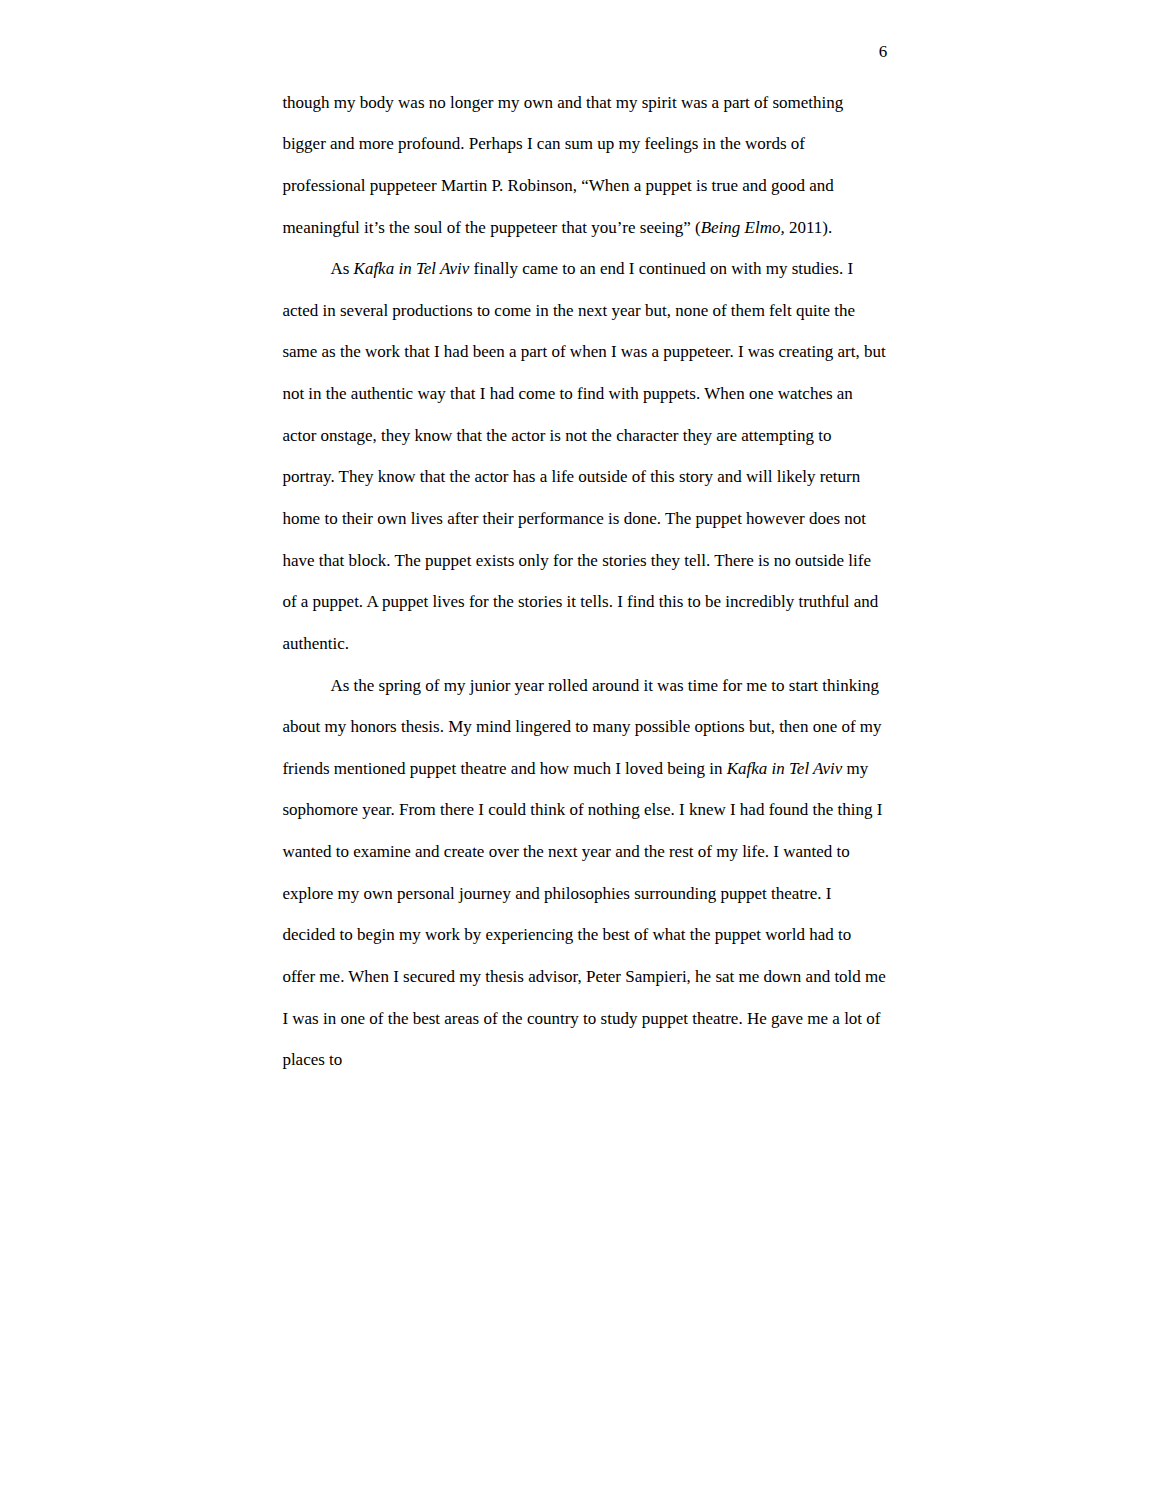6
though my body was no longer my own and that my spirit was a part of something bigger and more profound. Perhaps I can sum up my feelings in the words of professional puppeteer Martin P. Robinson, “When a puppet is true and good and meaningful it’s the soul of the puppeteer that you’re seeing” (Being Elmo, 2011).
As Kafka in Tel Aviv finally came to an end I continued on with my studies. I acted in several productions to come in the next year but, none of them felt quite the same as the work that I had been a part of when I was a puppeteer. I was creating art, but not in the authentic way that I had come to find with puppets. When one watches an actor onstage, they know that the actor is not the character they are attempting to portray. They know that the actor has a life outside of this story and will likely return home to their own lives after their performance is done. The puppet however does not have that block. The puppet exists only for the stories they tell. There is no outside life of a puppet. A puppet lives for the stories it tells. I find this to be incredibly truthful and authentic.
As the spring of my junior year rolled around it was time for me to start thinking about my honors thesis. My mind lingered to many possible options but, then one of my friends mentioned puppet theatre and how much I loved being in Kafka in Tel Aviv my sophomore year. From there I could think of nothing else. I knew I had found the thing I wanted to examine and create over the next year and the rest of my life. I wanted to explore my own personal journey and philosophies surrounding puppet theatre. I decided to begin my work by experiencing the best of what the puppet world had to offer me. When I secured my thesis advisor, Peter Sampieri, he sat me down and told me I was in one of the best areas of the country to study puppet theatre. He gave me a lot of places to